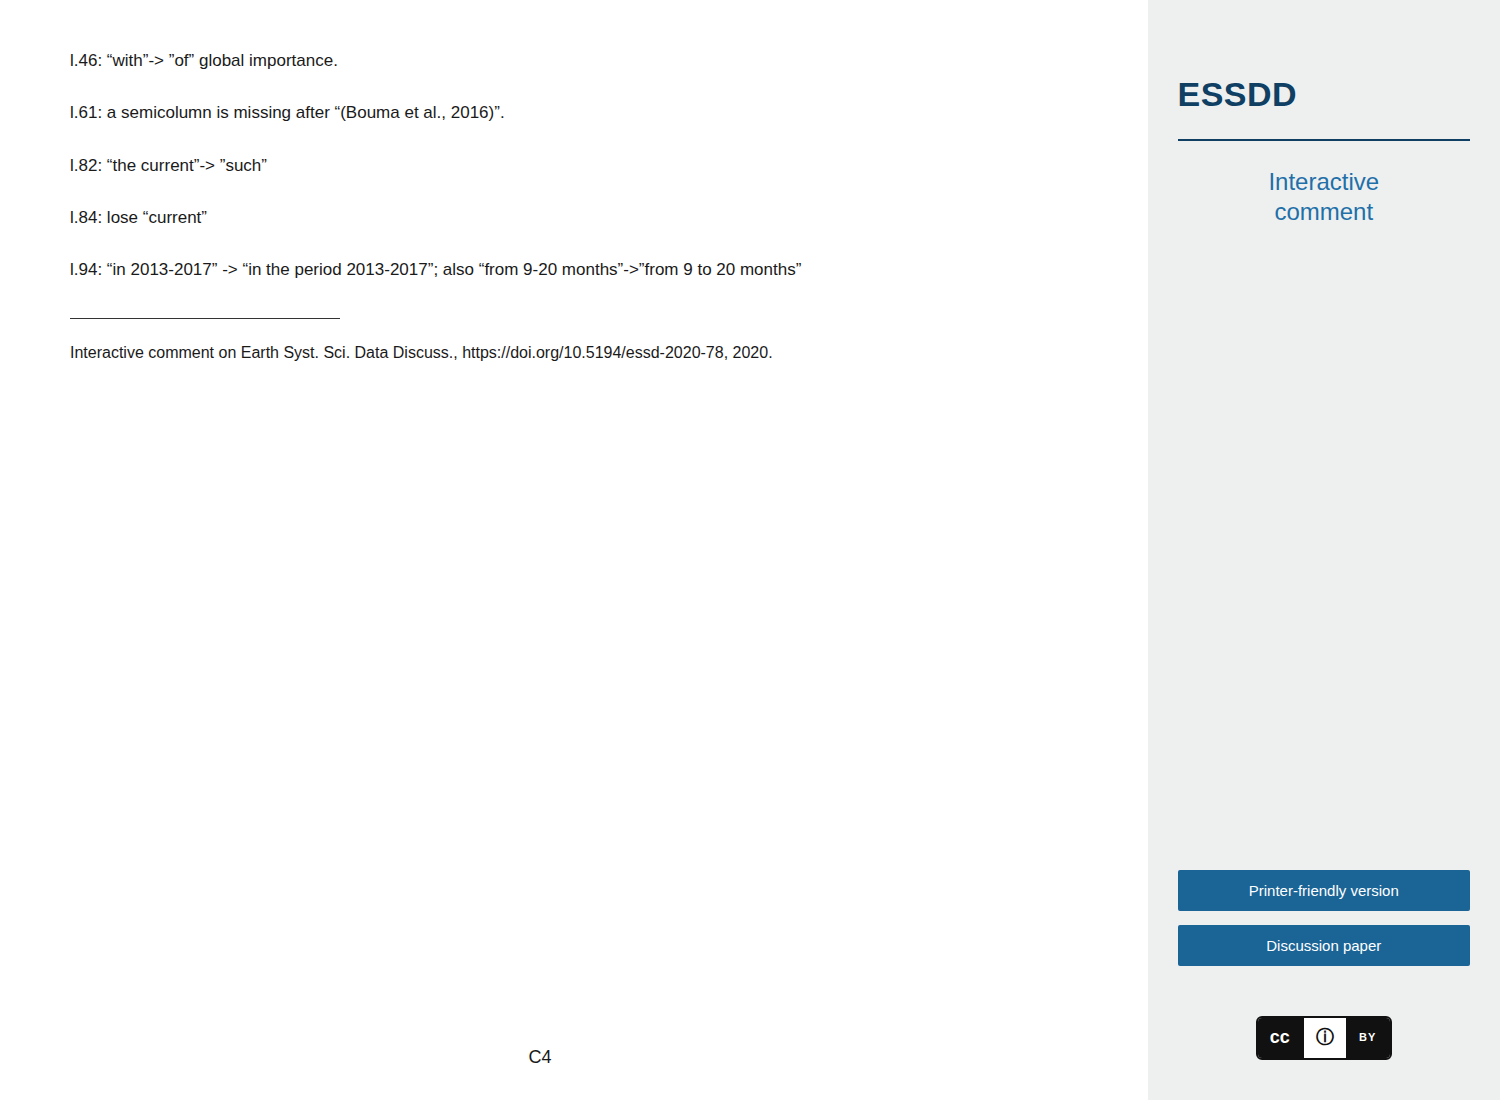ESSDD
Interactive
comment
Printer-friendly version Discussion paper
cc
ⓘ
BY
l.46: “with”-> ”of” global importance.
l.61: a semicolumn is missing after “(Bouma et al., 2016)”.
l.82: “the current”-> ”such”
l.84: lose “current”
l.94: “in 2013-2017” -> “in the period 2013-2017”; also “from 9-20 months”->”from 9 to 20 months”
Interactive comment on Earth Syst. Sci. Data Discuss., https://doi.org/10.5194/essd-2020-78, 2020.
C4